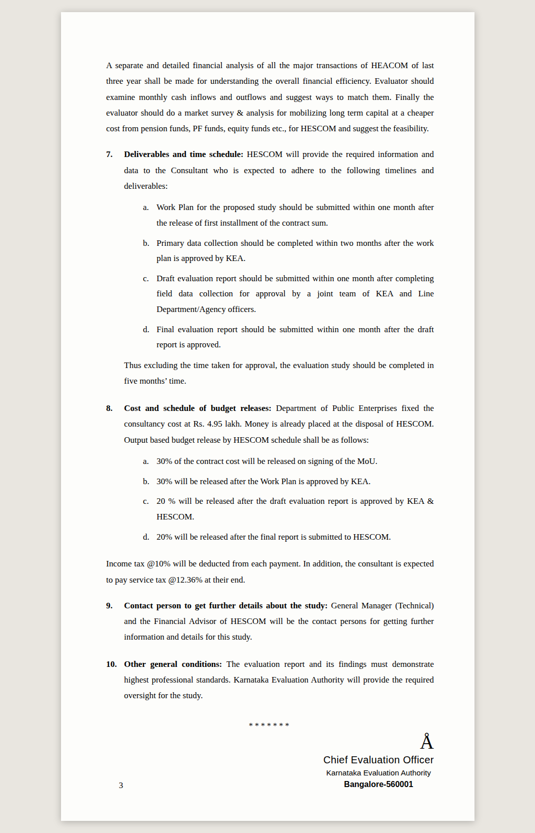A separate and detailed financial analysis of all the major transactions of HEACOM of last three year shall be made for understanding the overall financial efficiency. Evaluator should examine monthly cash inflows and outflows and suggest ways to match them. Finally the evaluator should do a market survey & analysis for mobilizing long term capital at a cheaper cost from pension funds, PF funds, equity funds etc., for HESCOM and suggest the feasibility.
7. Deliverables and time schedule: HESCOM will provide the required information and data to the Consultant who is expected to adhere to the following timelines and deliverables:
a. Work Plan for the proposed study should be submitted within one month after the release of first installment of the contract sum.
b. Primary data collection should be completed within two months after the work plan is approved by KEA.
c. Draft evaluation report should be submitted within one month after completing field data collection for approval by a joint team of KEA and Line Department/Agency officers.
d. Final evaluation report should be submitted within one month after the draft report is approved.
Thus excluding the time taken for approval, the evaluation study should be completed in five months’ time.
8. Cost and schedule of budget releases: Department of Public Enterprises fixed the consultancy cost at Rs. 4.95 lakh. Money is already placed at the disposal of HESCOM. Output based budget release by HESCOM schedule shall be as follows:
a. 30% of the contract cost will be released on signing of the MoU.
b. 30% will be released after the Work Plan is approved by KEA.
c. 20 % will be released after the draft evaluation report is approved by KEA & HESCOM.
d. 20% will be released after the final report is submitted to HESCOM.
Income tax @10% will be deducted from each payment. In addition, the consultant is expected to pay service tax @12.36% at their end.
9. Contact person to get further details about the study: General Manager (Technical) and the Financial Advisor of HESCOM will be the contact persons for getting further information and details for this study.
10. Other general conditions: The evaluation report and its findings must demonstrate highest professional standards. Karnataka Evaluation Authority will provide the required oversight for the study.
*******
3
Å
Chief Evaluation Officer
Karnataka Evaluation Authority
Bangalore-560001